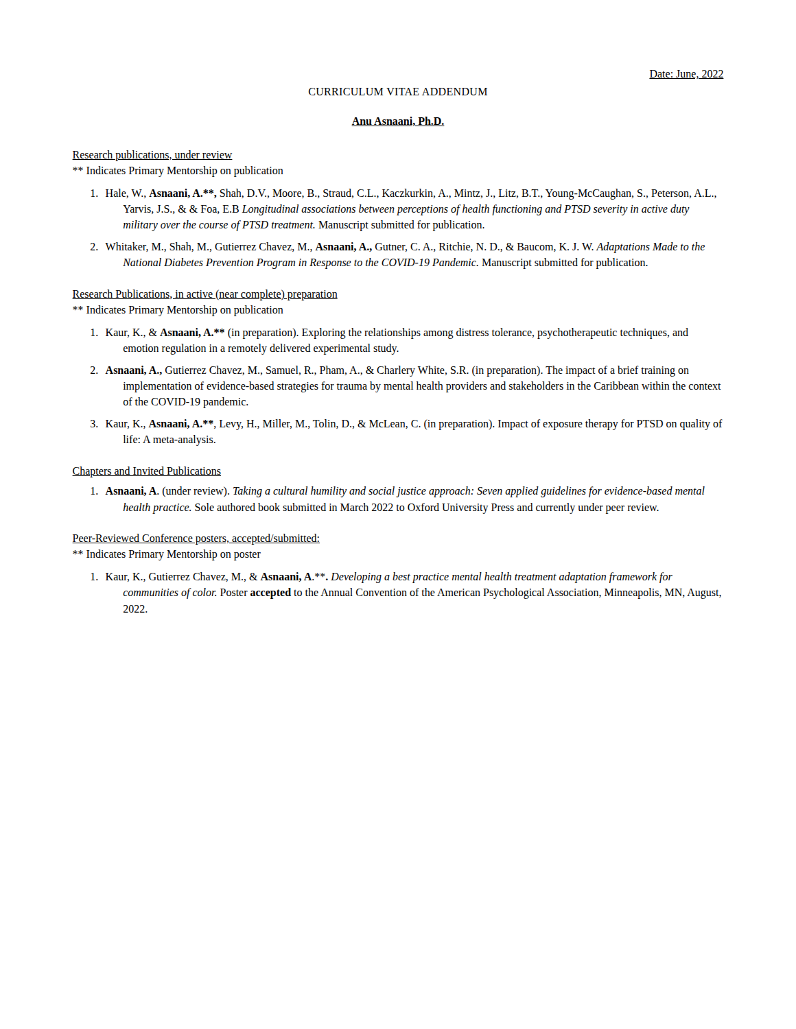Date: June, 2022
CURRICULUM VITAE ADDENDUM
Anu Asnaani, Ph.D.
Research publications, under review
** Indicates Primary Mentorship on publication
Hale, W., Asnaani, A.**, Shah, D.V., Moore, B., Straud, C.L., Kaczkurkin, A., Mintz, J., Litz, B.T., Young-McCaughan, S., Peterson, A.L., Yarvis, J.S., & & Foa, E.B Longitudinal associations between perceptions of health functioning and PTSD severity in active duty military over the course of PTSD treatment. Manuscript submitted for publication.
Whitaker, M., Shah, M., Gutierrez Chavez, M., Asnaani, A., Gutner, C. A., Ritchie, N. D., & Baucom, K. J. W. Adaptations Made to the National Diabetes Prevention Program in Response to the COVID-19 Pandemic. Manuscript submitted for publication.
Research Publications, in active (near complete) preparation
** Indicates Primary Mentorship on publication
Kaur, K., & Asnaani, A.** (in preparation). Exploring the relationships among distress tolerance, psychotherapeutic techniques, and emotion regulation in a remotely delivered experimental study.
Asnaani, A., Gutierrez Chavez, M., Samuel, R., Pham, A., & Charlery White, S.R. (in preparation). The impact of a brief training on implementation of evidence-based strategies for trauma by mental health providers and stakeholders in the Caribbean within the context of the COVID-19 pandemic.
Kaur, K., Asnaani, A.**, Levy, H., Miller, M., Tolin, D., & McLean, C. (in preparation). Impact of exposure therapy for PTSD on quality of life: A meta-analysis.
Chapters and Invited Publications
Asnaani, A. (under review). Taking a cultural humility and social justice approach: Seven applied guidelines for evidence-based mental health practice. Sole authored book submitted in March 2022 to Oxford University Press and currently under peer review.
Peer-Reviewed Conference posters, accepted/submitted:
** Indicates Primary Mentorship on poster
Kaur, K., Gutierrez Chavez, M., & Asnaani, A.**. Developing a best practice mental health treatment adaptation framework for communities of color. Poster accepted to the Annual Convention of the American Psychological Association, Minneapolis, MN, August, 2022.